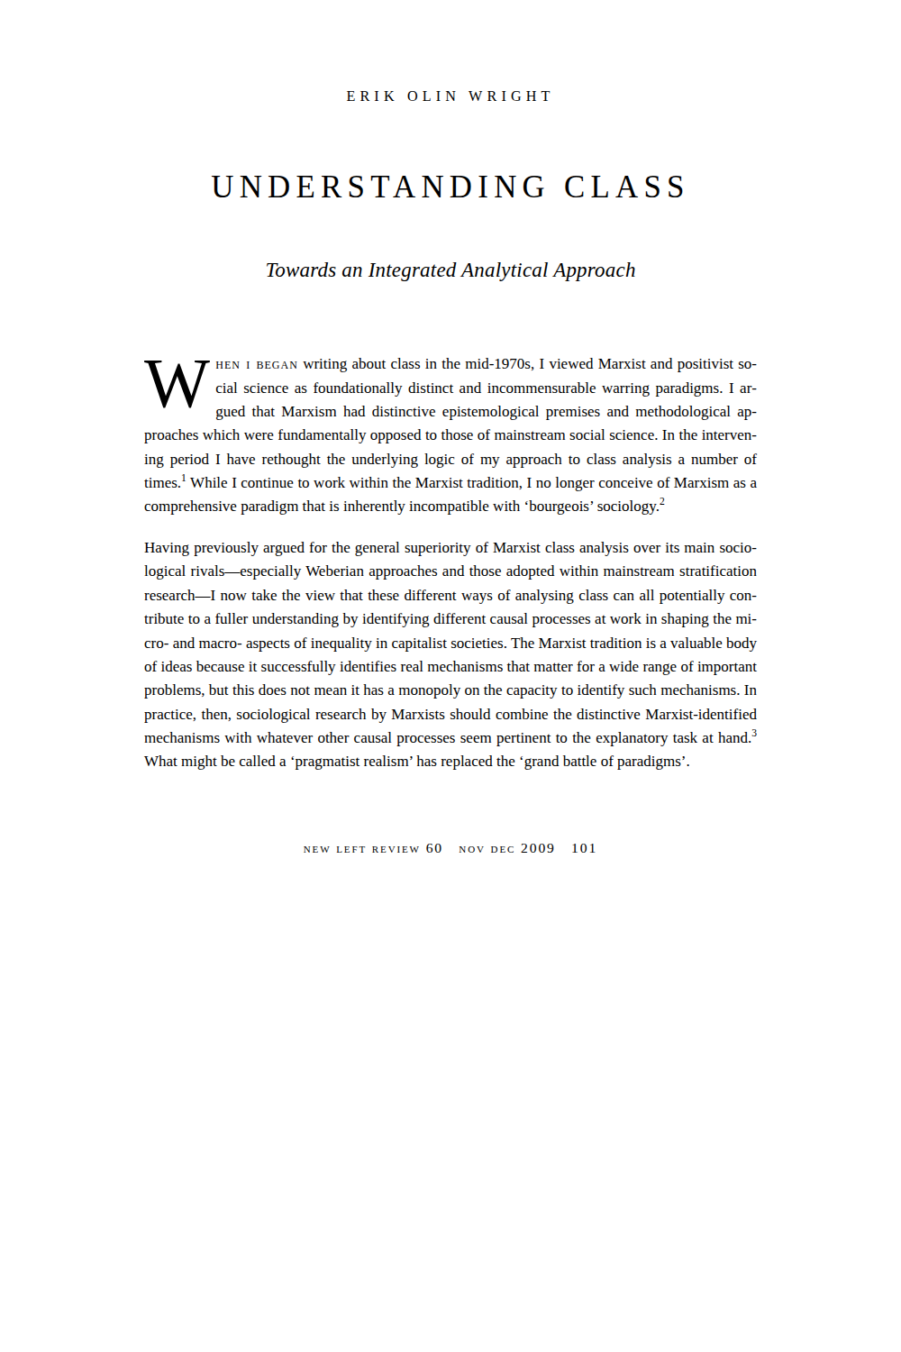Erik Olin Wright
Understanding Class
Towards an Integrated Analytical Approach
When i began writing about class in the mid-1970s, I viewed Marxist and positivist social science as foundationally distinct and incommensurable warring paradigms. I argued that Marxism had distinctive epistemological premises and methodological approaches which were fundamentally opposed to those of mainstream social science. In the intervening period I have rethought the underlying logic of my approach to class analysis a number of times.1 While I continue to work within the Marxist tradition, I no longer conceive of Marxism as a comprehensive paradigm that is inherently incompatible with ‘bourgeois’ sociology.2
Having previously argued for the general superiority of Marxist class analysis over its main sociological rivals—especially Weberian approaches and those adopted within mainstream stratification research—I now take the view that these different ways of analysing class can all potentially contribute to a fuller understanding by identifying different causal processes at work in shaping the micro- and macro- aspects of inequality in capitalist societies. The Marxist tradition is a valuable body of ideas because it successfully identifies real mechanisms that matter for a wide range of important problems, but this does not mean it has a monopoly on the capacity to identify such mechanisms. In practice, then, sociological research by Marxists should combine the distinctive Marxist-identified mechanisms with whatever other causal processes seem pertinent to the explanatory task at hand.3 What might be called a ‘pragmatist realism’ has replaced the ‘grand battle of paradigms’.
new left review 60 nov dec 2009 101